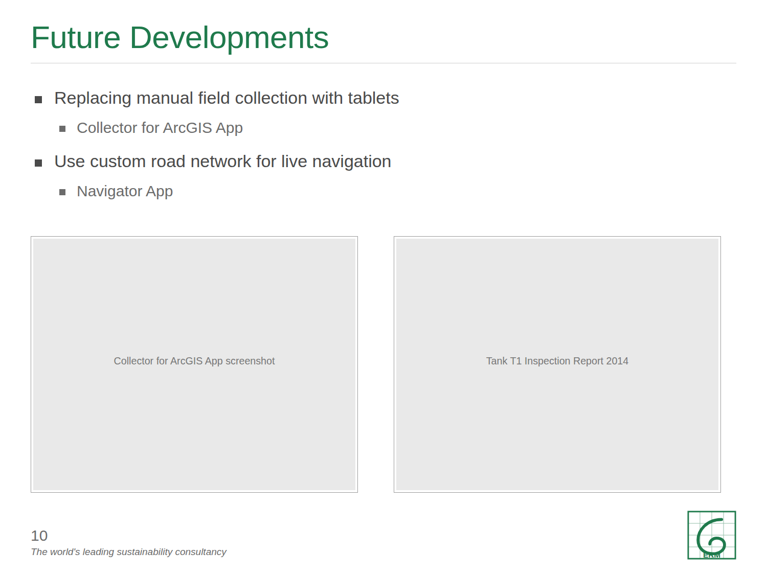Future Developments
Replacing manual field collection with tablets
Collector for ArcGIS App
Use custom road network for live navigation
Navigator App
10
The world's leading sustainability consultancy
ERM